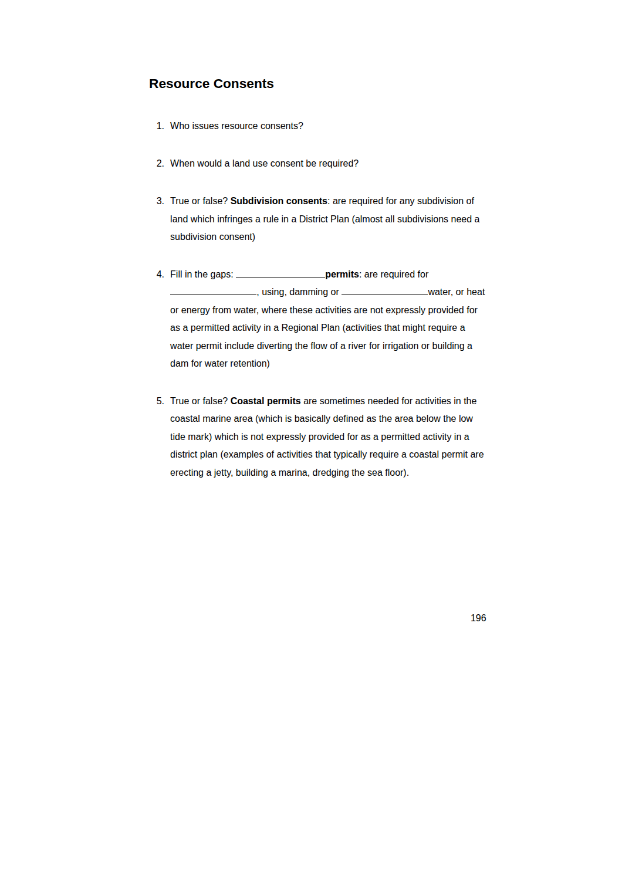Resource Consents
Who issues resource consents?
When would a land use consent be required?
True or false? Subdivision consents: are required for any subdivision of land which infringes a rule in a District Plan (almost all subdivisions need a subdivision consent)
Fill in the gaps: permits: are required for , using, damming or water, or heat or energy from water, where these activities are not expressly provided for as a permitted activity in a Regional Plan (activities that might require a water permit include diverting the flow of a river for irrigation or building a dam for water retention)
True or false? Coastal permits are sometimes needed for activities in the coastal marine area (which is basically defined as the area below the low tide mark) which is not expressly provided for as a permitted activity in a district plan (examples of activities that typically require a coastal permit are erecting a jetty, building a marina, dredging the sea floor).
196